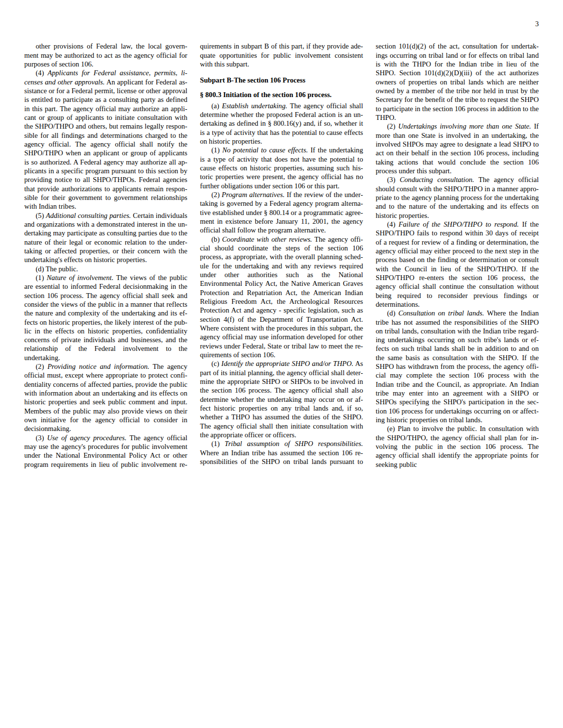3
other provisions of Federal law, the local government may be authorized to act as the agency official for purposes of section 106.
(4) Applicants for Federal assistance, permits, licenses and other approvals. An applicant for Federal assistance or for a Federal permit, license or other approval is entitled to participate as a consulting party as defined in this part. The agency official may authorize an applicant or group of applicants to initiate consultation with the SHPO/THPO and others, but remains legally responsible for all findings and determinations charged to the agency official. The agency official shall notify the SHPO/THPO when an applicant or group of applicants is so authorized. A Federal agency may authorize all applicants in a specific program pursuant to this section by providing notice to all SHPO/THPOs. Federal agencies that provide authorizations to applicants remain responsible for their government to government relationships with Indian tribes.
(5) Additional consulting parties. Certain individuals and organizations with a demonstrated interest in the undertaking may participate as consulting parties due to the nature of their legal or economic relation to the undertaking or affected properties, or their concern with the undertaking's effects on historic properties.
(d) The public.
(1) Nature of involvement. The views of the public are essential to informed Federal decisionmaking in the section 106 process. The agency official shall seek and consider the views of the public in a manner that reflects the nature and complexity of the undertaking and its effects on historic properties, the likely interest of the public in the effects on historic properties, confidentiality concerns of private individuals and businesses, and the relationship of the Federal involvement to the undertaking.
(2) Providing notice and information. The agency official must, except where appropriate to protect confidentiality concerns of affected parties, provide the public with information about an undertaking and its effects on historic properties and seek public comment and input. Members of the public may also provide views on their own initiative for the agency official to consider in decisionmaking.
(3) Use of agency procedures. The agency official may use the agency's procedures for public involvement under the National Environmental Policy Act or other program requirements in lieu of public involvement requirements in subpart B of this part, if they provide adequate opportunities for public involvement consistent with this subpart.
Subpart B-The section 106 Process
§ 800.3 Initiation of the section 106 process.
(a) Establish undertaking. The agency official shall determine whether the proposed Federal action is an undertaking as defined in § 800.16(y) and, if so, whether it is a type of activity that has the potential to cause effects on historic properties.
(1) No potential to cause effects. If the undertaking is a type of activity that does not have the potential to cause effects on historic properties, assuming such historic properties were present, the agency official has no further obligations under section 106 or this part.
(2) Program alternatives. If the review of the undertaking is governed by a Federal agency program alternative established under § 800.14 or a programmatic agreement in existence before January 11, 2001, the agency official shall follow the program alternative.
(b) Coordinate with other reviews. The agency official should coordinate the steps of the section 106 process, as appropriate, with the overall planning schedule for the undertaking and with any reviews required under other authorities such as the National Environmental Policy Act, the Native American Graves Protection and Repatriation Act, the American Indian Religious Freedom Act, the Archeological Resources Protection Act and agency - specific legislation, such as section 4(f) of the Department of Transportation Act. Where consistent with the procedures in this subpart, the agency official may use information developed for other reviews under Federal, State or tribal law to meet the requirements of section 106.
(c) Identify the appropriate SHPO and/or THPO. As part of its initial planning, the agency official shall determine the appropriate SHPO or SHPOs to be involved in the section 106 process. The agency official shall also determine whether the undertaking may occur on or affect historic properties on any tribal lands and, if so, whether a THPO has assumed the duties of the SHPO. The agency official shall then initiate consultation with the appropriate officer or officers.
(1) Tribal assumption of SHPO responsibilities. Where an Indian tribe has assumed the section 106 responsibilities of the SHPO on tribal lands pursuant to section 101(d)(2) of the act, consultation for undertakings occurring on tribal land or for effects on tribal land is with the THPO for the Indian tribe in lieu of the SHPO. Section 101(d)(2)(D)(iii) of the act authorizes owners of properties on tribal lands which are neither owned by a member of the tribe nor held in trust by the Secretary for the benefit of the tribe to request the SHPO to participate in the section 106 process in addition to the THPO.
(2) Undertakings involving more than one State. If more than one State is involved in an undertaking, the involved SHPOs may agree to designate a lead SHPO to act on their behalf in the section 106 process, including taking actions that would conclude the section 106 process under this subpart.
(3) Conducting consultation. The agency official should consult with the SHPO/THPO in a manner appropriate to the agency planning process for the undertaking and to the nature of the undertaking and its effects on historic properties.
(4) Failure of the SHPO/THPO to respond. If the SHPO/THPO fails to respond within 30 days of receipt of a request for review of a finding or determination, the agency official may either proceed to the next step in the process based on the finding or determination or consult with the Council in lieu of the SHPO/THPO. If the SHPO/THPO re-enters the section 106 process, the agency official shall continue the consultation without being required to reconsider previous findings or determinations.
(d) Consultation on tribal lands. Where the Indian tribe has not assumed the responsibilities of the SHPO on tribal lands, consultation with the Indian tribe regarding undertakings occurring on such tribe's lands or effects on such tribal lands shall be in addition to and on the same basis as consultation with the SHPO. If the SHPO has withdrawn from the process, the agency official may complete the section 106 process with the Indian tribe and the Council, as appropriate. An Indian tribe may enter into an agreement with a SHPO or SHPOs specifying the SHPO's participation in the section 106 process for undertakings occurring on or affecting historic properties on tribal lands.
(e) Plan to involve the public. In consultation with the SHPO/THPO, the agency official shall plan for involving the public in the section 106 process. The agency official shall identify the appropriate points for seeking public